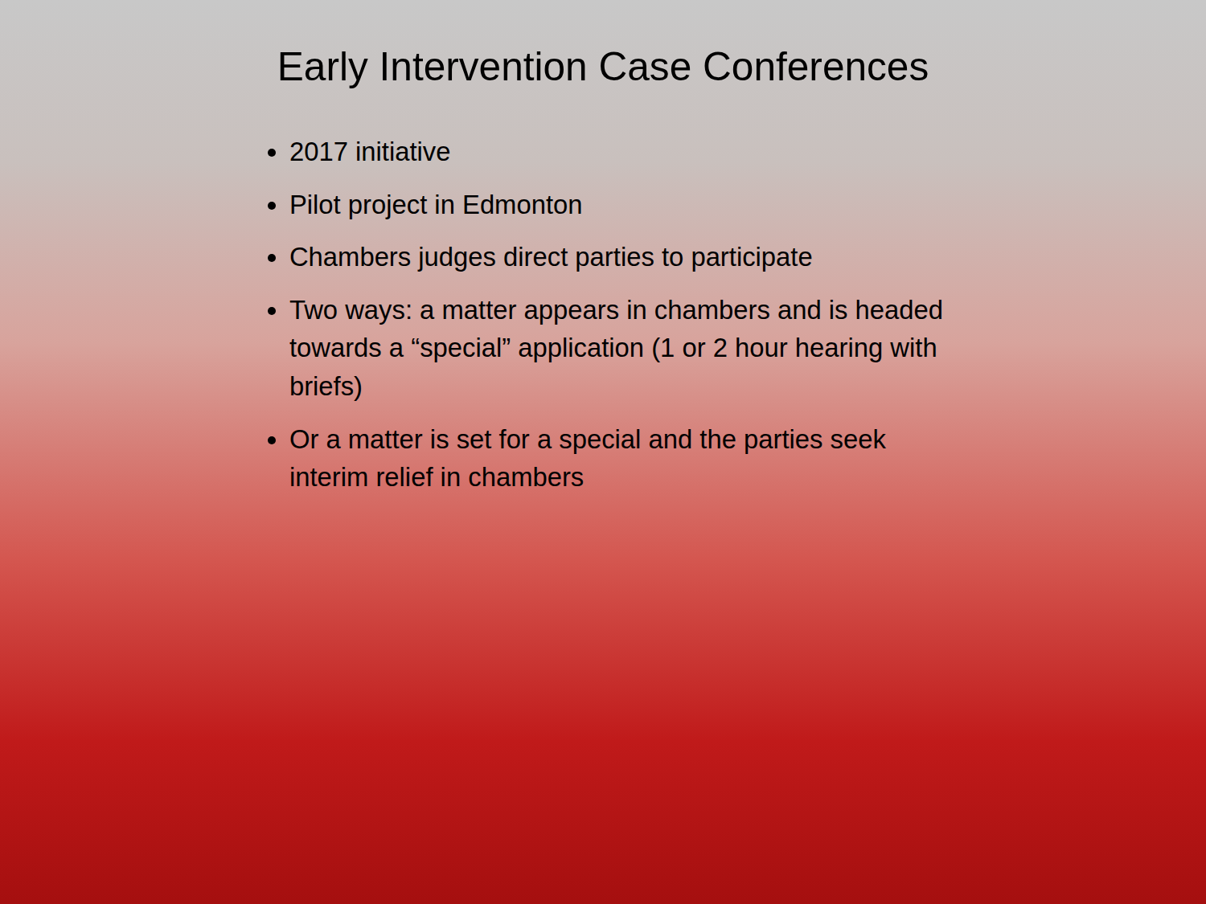Early Intervention Case Conferences
2017 initiative
Pilot project in Edmonton
Chambers judges direct parties to participate
Two ways: a matter appears in chambers and is headed towards a “special” application (1 or 2 hour hearing with briefs)
Or a matter is set for a special and the parties seek interim relief in chambers